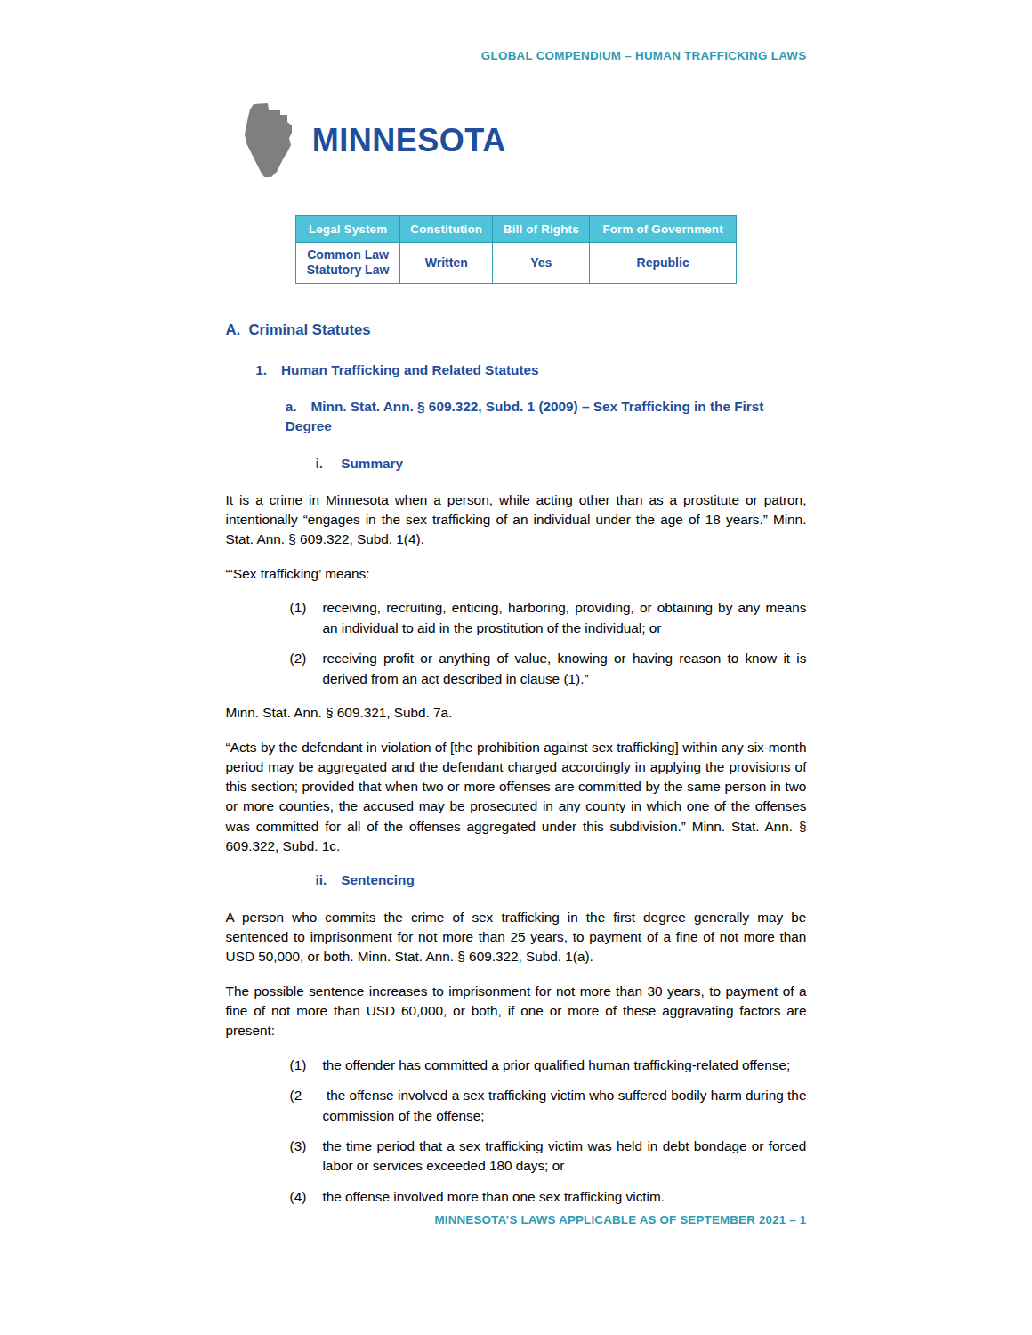GLOBAL COMPENDIUM – HUMAN TRAFFICKING LAWS
MINNESOTA
| Legal System | Constitution | Bill of Rights | Form of Government |
| --- | --- | --- | --- |
| Common Law Statutory Law | Written | Yes | Republic |
A. Criminal Statutes
1. Human Trafficking and Related Statutes
a. Minn. Stat. Ann. § 609.322, Subd. 1 (2009) – Sex Trafficking in the First Degree
i. Summary
It is a crime in Minnesota when a person, while acting other than as a prostitute or patron, intentionally “engages in the sex trafficking of an individual under the age of 18 years.” Minn. Stat. Ann. § 609.322, Subd. 1(4).
“‘Sex trafficking’ means:
(1) receiving, recruiting, enticing, harboring, providing, or obtaining by any means an individual to aid in the prostitution of the individual; or
(2) receiving profit or anything of value, knowing or having reason to know it is derived from an act described in clause (1).”
Minn. Stat. Ann. § 609.321, Subd. 7a.
“Acts by the defendant in violation of [the prohibition against sex trafficking] within any six-month period may be aggregated and the defendant charged accordingly in applying the provisions of this section; provided that when two or more offenses are committed by the same person in two or more counties, the accused may be prosecuted in any county in which one of the offenses was committed for all of the offenses aggregated under this subdivision.” Minn. Stat. Ann. § 609.322, Subd. 1c.
ii. Sentencing
A person who commits the crime of sex trafficking in the first degree generally may be sentenced to imprisonment for not more than 25 years, to payment of a fine of not more than USD 50,000, or both. Minn. Stat. Ann. § 609.322, Subd. 1(a).
The possible sentence increases to imprisonment for not more than 30 years, to payment of a fine of not more than USD 60,000, or both, if one or more of these aggravating factors are present:
(1) the offender has committed a prior qualified human trafficking-related offense;
(2 the offense involved a sex trafficking victim who suffered bodily harm during the commission of the offense;
(3) the time period that a sex trafficking victim was held in debt bondage or forced labor or services exceeded 180 days; or
(4) the offense involved more than one sex trafficking victim.
MINNESOTA’S LAWS APPLICABLE AS OF SEPTEMBER 2021 – 1